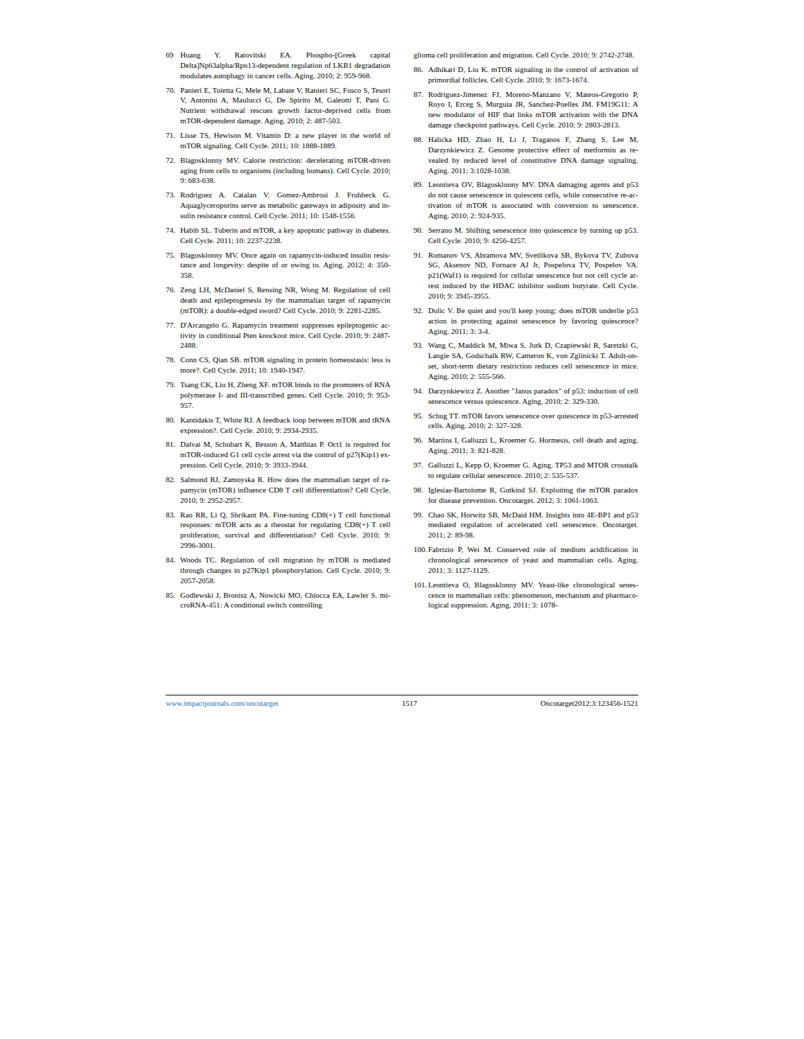69 Huang Y. Ratovitski EA. Phospho-[Greek capital Delta]Np63alpha/Rpn13-dependent regulation of LKB1 degradation modulates autophagy in cancer cells. Aging. 2010; 2: 959-968.
70. Panieri E, Toietta G, Mele M, Labate V, Ranieri SC, Fusco S, Tesori V, Antonini A, Maulucci G, De Spirito M, Galeotti T, Pani G. Nutrient withdrawal rescues growth factor-deprived cells from mTOR-dependent damage. Aging. 2010; 2: 487-503.
71. Lisse TS, Hewison M. Vitamin D: a new player in the world of mTOR signaling. Cell Cycle. 2011; 10: 1888-1889.
72. Blagosklonny MV. Calorie restriction: decelerating mTOR-driven aging from cells to organisms (including humans). Cell Cycle. 2010; 9: 683-638.
73. Rodriguez A. Catalan V. Gomez-Ambrosi J. Fruhbeck G. Aquaglyceroporins serve as metabolic gateways in adiposity and insulin resistance control. Cell Cycle. 2011; 10: 1548-1556.
74. Habib SL. Tuberin and mTOR, a key apoptotic pathway in diabetes. Cell Cycle. 2011; 10: 2237-2238.
75. Blagosklonny MV. Once again on rapamycin-induced insulin resistance and longevity: despite of or owing to. Aging. 2012; 4: 350-358.
76. Zeng LH, McDaniel S, Rensing NR, Wong M. Regulation of cell death and epileptogenesis by the mammalian target of rapamycin (mTOR): a double-edged sword? Cell Cycle. 2010; 9: 2281-2285.
77. D'Arcangelo G. Rapamycin treatment suppresses epileptogenic activity in conditional Pten knockout mice. Cell Cycle. 2010; 9: 2487-2488.
78. Conn CS, Qian SB. mTOR signaling in protein homeostasis: less is more?. Cell Cycle. 2011; 10: 1940-1947.
79. Tsang CK, Liu H, Zheng XF. mTOR binds to the promoters of RNA polymerase I- and III-transcribed genes. Cell Cycle. 2010; 9: 953-957.
80. Kantidakis T, White RJ. A feedback loop between mTOR and tRNA expression?. Cell Cycle. 2010; 9: 2934-2935.
81. Dalvai M, Schubart K, Besson A, Matthias P. Oct1 is required for mTOR-induced G1 cell cycle arrest via the control of p27(Kip1) expression. Cell Cycle. 2010; 9: 3933-3944.
82. Salmond RJ, Zamoyska R. How does the mammalian target of rapamycin (mTOR) influence CD8 T cell differentiation? Cell Cycle. 2010; 9: 2952-2957.
83. Rao RR, Li Q, Shrikant PA. Fine-tuning CD8(+) T cell functional responses: mTOR acts as a rheostat for regulating CD8(+) T cell proliferation, survival and differentiation? Cell Cycle. 2010; 9: 2996-3001.
84. Woods TC. Regulation of cell migration by mTOR is mediated through changes in p27Kip1 phosphorylation. Cell Cycle. 2010; 9: 2057-2058.
85. Godlewski J, Bronisz A, Nowicki MO, Chiocca EA, Lawler S. microRNA-451: A conditional switch controlling
glioma cell proliferation and migration. Cell Cycle. 2010; 9: 2742-2748.
86. Adhikari D, Liu K. mTOR signaling in the control of activation of primordial follicles. Cell Cycle. 2010; 9: 1673-1674.
87. Rodriguez-Jimenez FJ, Moreno-Manzano V, Mateos-Gregorio P, Royo I, Erceg S, Murguia JR, Sanchez-Puelles JM. FM19G11: A new modulator of HIF that links mTOR activation with the DNA damage checkpoint pathways. Cell Cycle. 2010; 9: 2803-2813.
88. Halicka HD, Zhao H, Li J, Traganos F, Zhang S, Lee M, Darzynkiewicz Z. Genome protective effect of metformin as revealed by reduced level of constitutive DNA damage signaling. Aging. 2011; 3:1028-1038.
89. Leontieva OV, Blagosklonny MV. DNA damaging agents and p53 do not cause senescence in quiescent cells, while consecutive re-activation of mTOR is associated with conversion to senescence. Aging. 2010; 2: 924-935.
90. Serrano M. Shifting senescence into quiescence by turning up p53. Cell Cycle. 2010; 9: 4256-4257.
91. Romanov VS, Abramova MV, Svetlikova SB, Bykova TV, Zubova SG, Aksenov ND, Fornace AJ Jr, Pospelova TV, Pospelov VA. p21(Waf1) is required for cellular senescence but not cell cycle arrest induced by the HDAC inhibitor sodium butyrate. Cell Cycle. 2010; 9: 3945-3955.
92. Dulic V. Be quiet and you'll keep young: does mTOR underlie p53 action in protecting against senescence by favoring quiescence? Aging. 2011; 3: 3-4.
93. Wang C, Maddick M, Miwa S, Jurk D, Czapiewski R, Saretzki G, Langie SA, Godschalk RW, Cameron K, von Zglinicki T. Adult-onset, short-term dietary restriction reduces cell senescence in mice. Aging. 2010; 2: 555-566.
94. Darzynkiewicz Z. Another "Janus paradox" of p53: induction of cell senescence versus quiescence. Aging. 2010; 2: 329-330.
95. Schug TT. mTOR favors senescence over quiescence in p53-arrested cells. Aging. 2010; 2: 327-328.
96. Martins I, Galluzzi L, Kroemer G. Hormesis, cell death and aging. Aging. 2011; 3: 821-828.
97. Galluzzi L, Kepp O, Kroemer G. Aging. TP53 and MTOR crosstalk to regulate cellular senescence. 2010; 2: 535-537.
98. Iglesias-Bartolome R, Gutkind SJ. Exploiting the mTOR paradox for disease prevention. Oncotarget. 2012; 3: 1061-1063.
99. Chao SK, Horwitz SB, McDaid HM. Insights into 4E-BP1 and p53 mediated regulation of accelerated cell senescence. Oncotarget. 2011; 2: 89-98.
100. Fabrizio P, Wei M. Conserved role of medium acidification in chronological senescence of yeast and mammalian cells. Aging. 2011; 3: 1127-1129.
101. Leontieva O, Blagosklonny MV. Yeast-like chronological senescence in mammalian cells: phenomenon, mechanism and pharmacological suppression. Aging. 2011; 3: 1078-
www.impactjournals.com/oncotarget
1517
Oncotarget2012;3:123456-1521